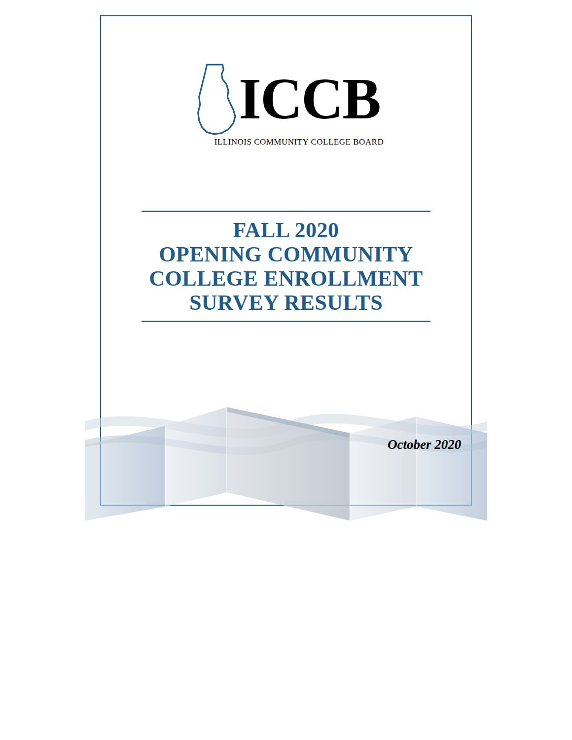ICCB
ILLINOIS COMMUNITY COLLEGE BOARD
Fall 2020
Opening Community
College Enrollment
Survey Results
October 2020